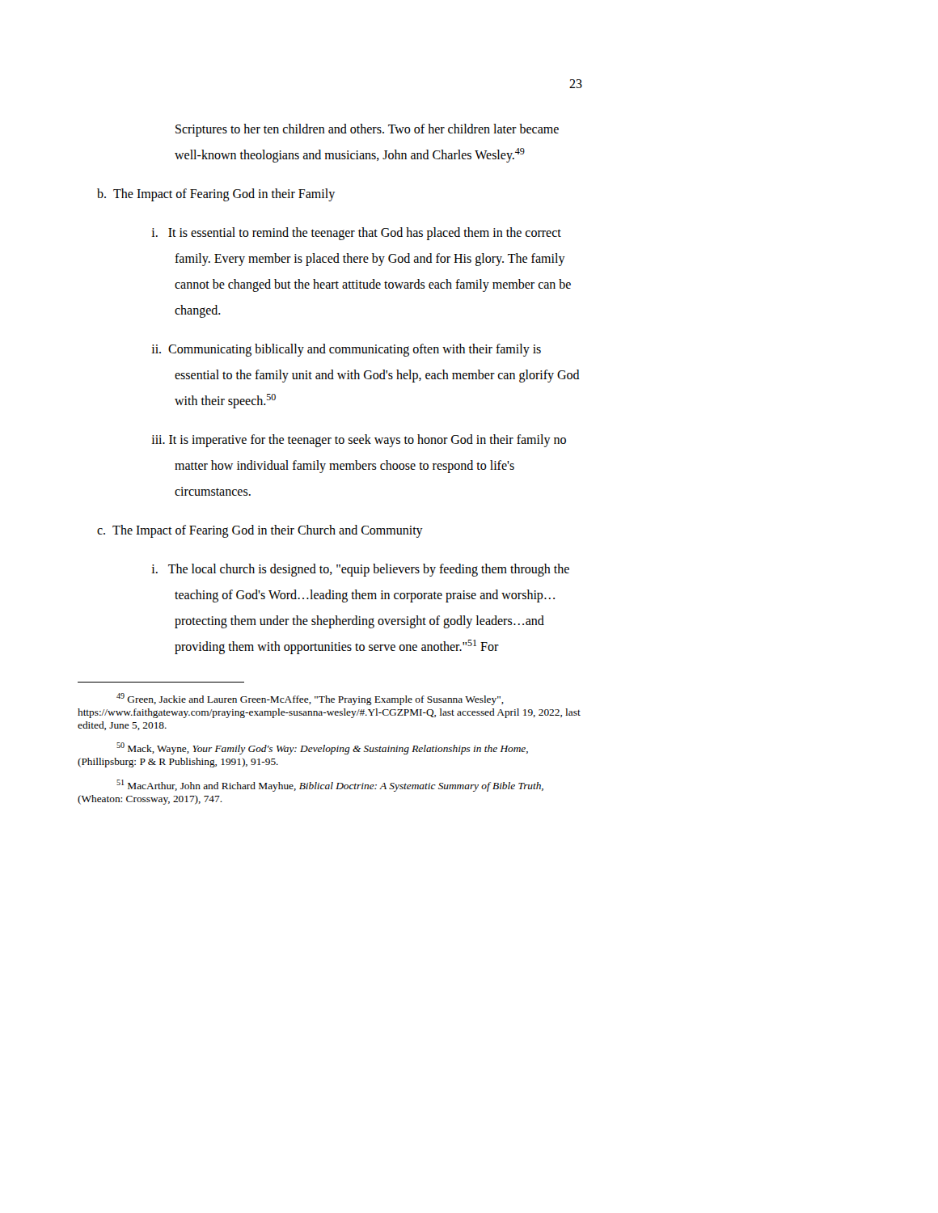23
Scriptures to her ten children and others. Two of her children later became well-known theologians and musicians, John and Charles Wesley.49
b. The Impact of Fearing God in their Family
i. It is essential to remind the teenager that God has placed them in the correct family. Every member is placed there by God and for His glory. The family cannot be changed but the heart attitude towards each family member can be changed.
ii. Communicating biblically and communicating often with their family is essential to the family unit and with God's help, each member can glorify God with their speech.50
iii. It is imperative for the teenager to seek ways to honor God in their family no matter how individual family members choose to respond to life's circumstances.
c. The Impact of Fearing God in their Church and Community
i. The local church is designed to, "equip believers by feeding them through the teaching of God's Word…leading them in corporate praise and worship…protecting them under the shepherding oversight of godly leaders…and providing them with opportunities to serve one another."51 For
49 Green, Jackie and Lauren Green-McAffee, "The Praying Example of Susanna Wesley", https://www.faithgateway.com/praying-example-susanna-wesley/#.Yl-CGZPMI-Q, last accessed April 19, 2022, last edited, June 5, 2018.
50 Mack, Wayne, Your Family God's Way: Developing & Sustaining Relationships in the Home, (Phillipsburg: P & R Publishing, 1991), 91-95.
51 MacArthur, John and Richard Mayhue, Biblical Doctrine: A Systematic Summary of Bible Truth, (Wheaton: Crossway, 2017), 747.